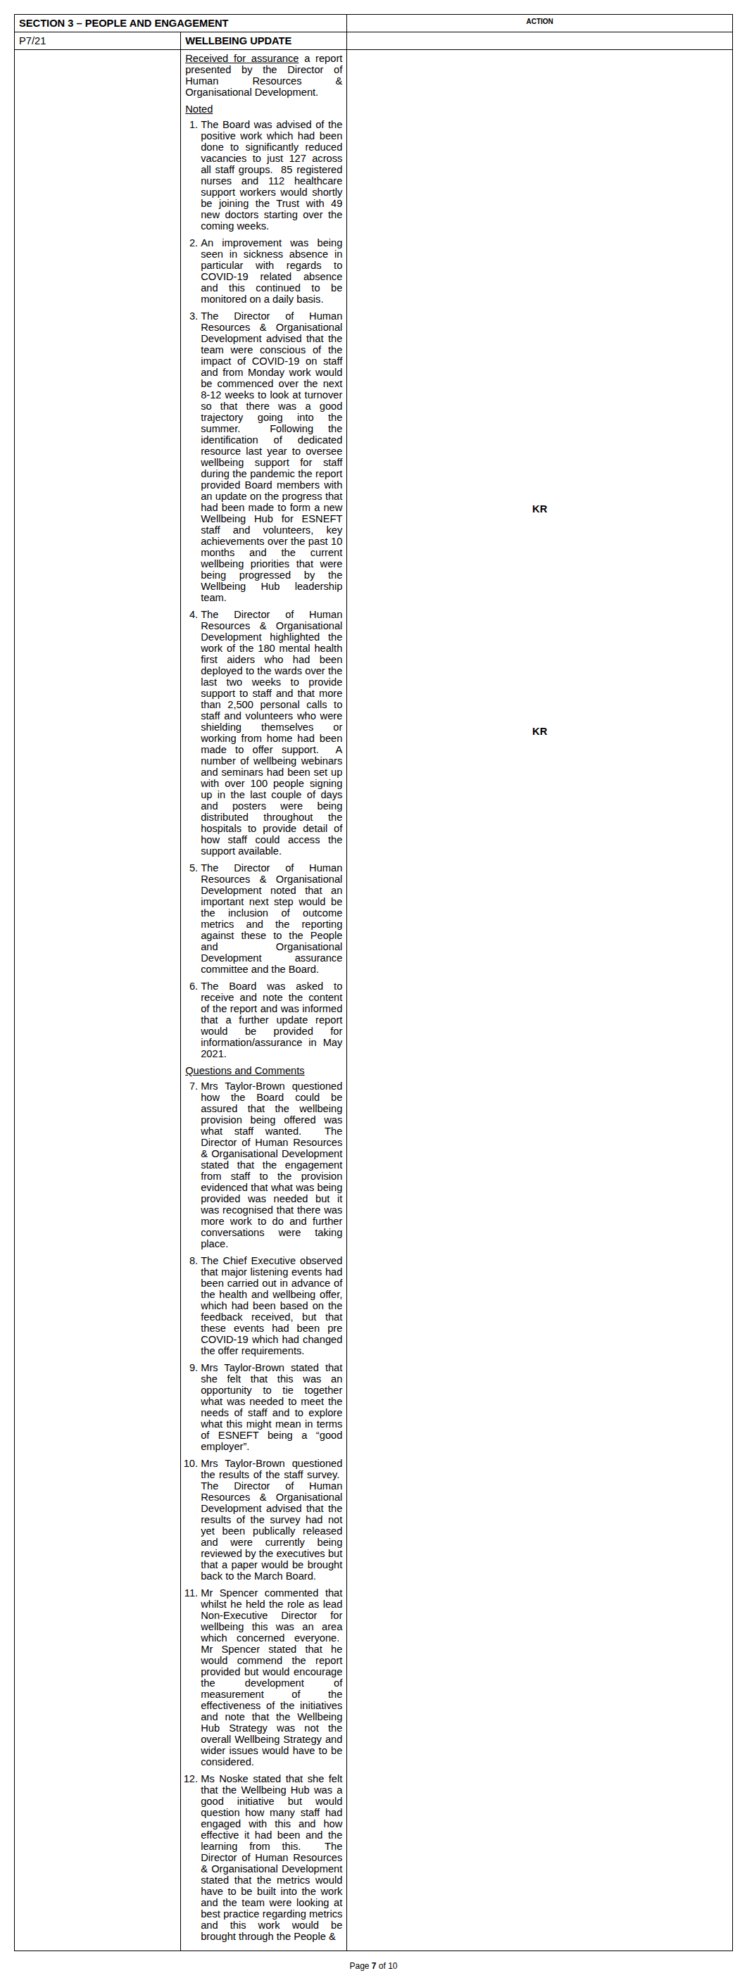| SECTION 3 – PEOPLE AND ENGAGEMENT | ACTION |
| P7/21 | WELLBEING UPDATE | |
| | Received for assurance a report presented by the Director of Human Resources & Organisational Development. Noted The Board was advised of the positive work which had been done to significantly reduced vacancies to just 127 across all staff groups. 85 registered nurses and 112 healthcare support workers would shortly be joining the Trust with 49 new doctors starting over the coming weeks. An improvement was being seen in sickness absence in particular with regards to COVID-19 related absence and this continued to be monitored on a daily basis. The Director of Human Resources & Organisational Development advised that the team were conscious of the impact of COVID-19 on staff and from Monday work would be commenced over the next 8-12 weeks to look at turnover so that there was a good trajectory going into the summer. Following the identification of dedicated resource last year to oversee wellbeing support for staff during the pandemic the report provided Board members with an update on the progress that had been made to form a new Wellbeing Hub for ESNEFT staff and volunteers, key achievements over the past 10 months and the current wellbeing priorities that were being progressed by the Wellbeing Hub leadership team. The Director of Human Resources & Organisational Development highlighted the work of the 180 mental health first aiders who had been deployed to the wards over the last two weeks to provide support to staff and that more than 2,500 personal calls to staff and volunteers who were shielding themselves or working from home had been made to offer support. A number of wellbeing webinars and seminars had been set up with over 100 people signing up in the last couple of days and posters were being distributed throughout the hospitals to provide detail of how staff could access the support available. The Director of Human Resources & Organisational Development noted that an important next step would be the inclusion of outcome metrics and the reporting against these to the People and Organisational Development assurance committee and the Board. The Board was asked to receive and note the content of the report and was informed that a further update report would be provided for information/assurance in May 2021. Questions and Comments Mrs Taylor-Brown questioned how the Board could be assured that the wellbeing provision being offered was what staff wanted. The Director of Human Resources & Organisational Development stated that the engagement from staff to the provision evidenced that what was being provided was needed but it was recognised that there was more work to do and further conversations were taking place. The Chief Executive observed that major listening events had been carried out in advance of the health and wellbeing offer, which had been based on the feedback received, but that these events had been pre COVID-19 which had changed the offer requirements. Mrs Taylor-Brown stated that she felt that this was an opportunity to tie together what was needed to meet the needs of staff and to explore what this might mean in terms of ESNEFT being a “good employer”. Mrs Taylor-Brown questioned the results of the staff survey. The Director of Human Resources & Organisational Development advised that the results of the survey had not yet been publically released and were currently being reviewed by the executives but that a paper would be brought back to the March Board. Mr Spencer commented that whilst he held the role as lead Non-Executive Director for wellbeing this was an area which concerned everyone. Mr Spencer stated that he would commend the report provided but would encourage the development of measurement of the effectiveness of the initiatives and note that the Wellbeing Hub Strategy was not the overall Wellbeing Strategy and wider issues would have to be considered. Ms Noske stated that she felt that the Wellbeing Hub was a good initiative but would question how many staff had engaged with this and how effective it had been and the learning from this. The Director of Human Resources & Organisational Development stated that the metrics would have to be built into the work and the team were looking at best practice regarding metrics and this work would be brought through the People & | KR KR |
Page 7 of 10